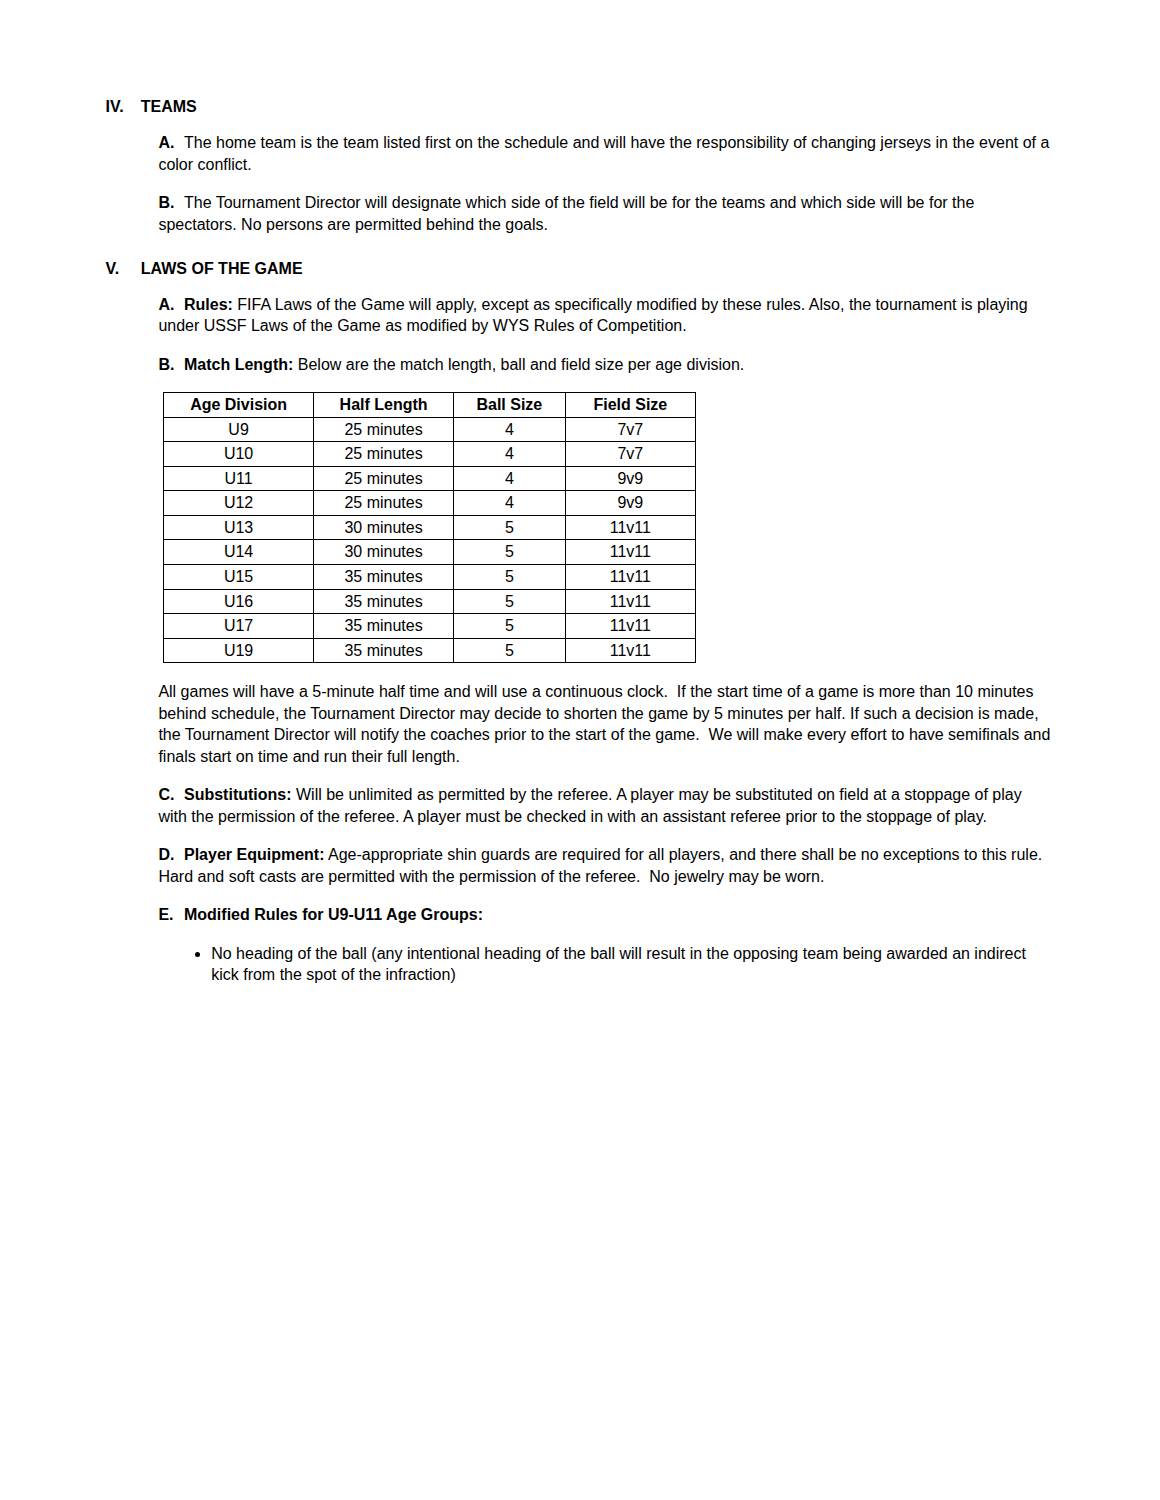IV. TEAMS
A. The home team is the team listed first on the schedule and will have the responsibility of changing jerseys in the event of a color conflict.
B. The Tournament Director will designate which side of the field will be for the teams and which side will be for the spectators. No persons are permitted behind the goals.
V. LAWS OF THE GAME
A. Rules: FIFA Laws of the Game will apply, except as specifically modified by these rules. Also, the tournament is playing under USSF Laws of the Game as modified by WYS Rules of Competition.
B. Match Length: Below are the match length, ball and field size per age division.
| Age Division | Half Length | Ball Size | Field Size |
| --- | --- | --- | --- |
| U9 | 25 minutes | 4 | 7v7 |
| U10 | 25 minutes | 4 | 7v7 |
| U11 | 25 minutes | 4 | 9v9 |
| U12 | 25 minutes | 4 | 9v9 |
| U13 | 30 minutes | 5 | 11v11 |
| U14 | 30 minutes | 5 | 11v11 |
| U15 | 35 minutes | 5 | 11v11 |
| U16 | 35 minutes | 5 | 11v11 |
| U17 | 35 minutes | 5 | 11v11 |
| U19 | 35 minutes | 5 | 11v11 |
All games will have a 5-minute half time and will use a continuous clock. If the start time of a game is more than 10 minutes behind schedule, the Tournament Director may decide to shorten the game by 5 minutes per half. If such a decision is made, the Tournament Director will notify the coaches prior to the start of the game. We will make every effort to have semifinals and finals start on time and run their full length.
C. Substitutions: Will be unlimited as permitted by the referee. A player may be substituted on field at a stoppage of play with the permission of the referee. A player must be checked in with an assistant referee prior to the stoppage of play.
D. Player Equipment: Age-appropriate shin guards are required for all players, and there shall be no exceptions to this rule. Hard and soft casts are permitted with the permission of the referee. No jewelry may be worn.
E. Modified Rules for U9-U11 Age Groups:
No heading of the ball (any intentional heading of the ball will result in the opposing team being awarded an indirect kick from the spot of the infraction)